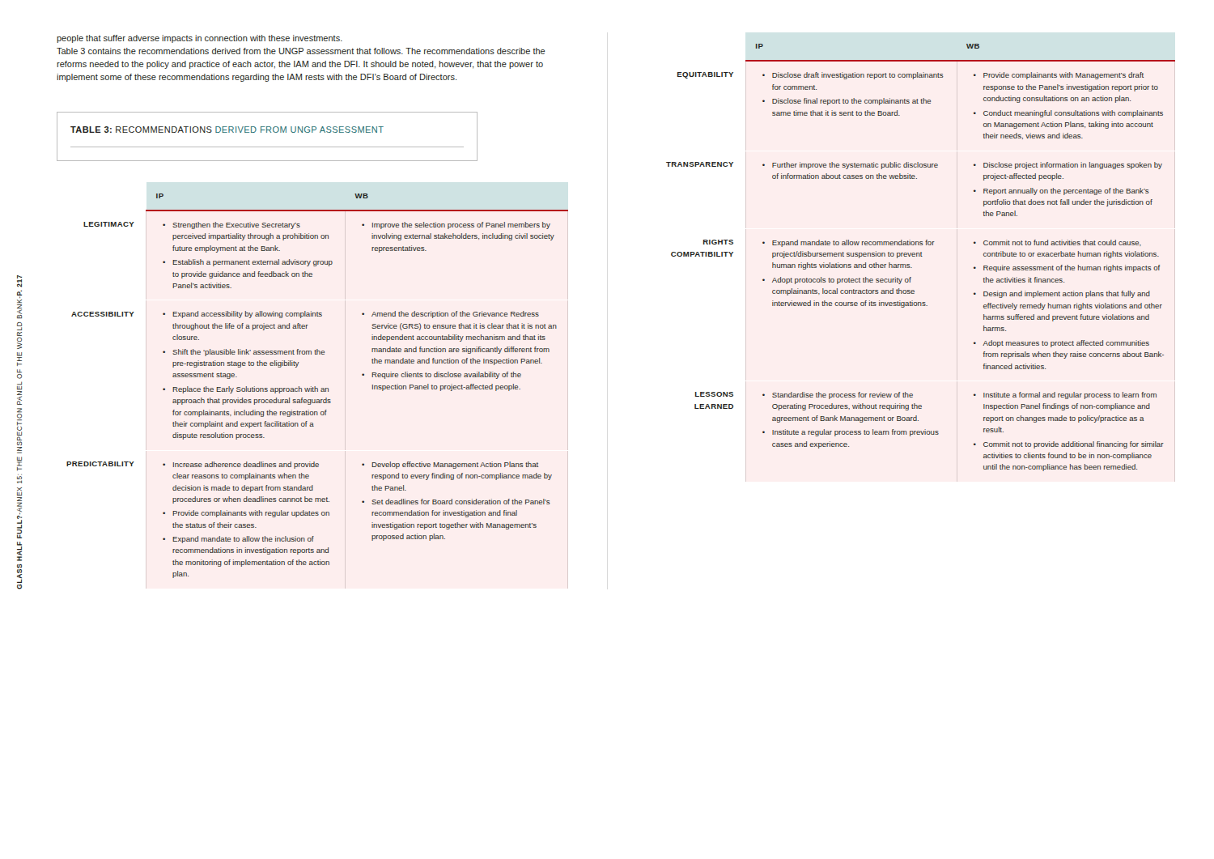GLASS HALF FULL?-ANNEX 15: THE INSPECTION PANEL OF THE WORLD BANK-P. 217
people that suffer adverse impacts in connection with these investments.
Table 3 contains the recommendations derived from the UNGP assessment that follows. The recommendations describe the reforms needed to the policy and practice of each actor, the IAM and the DFI. It should be noted, however, that the power to implement some of these recommendations regarding the IAM rests with the DFI’s Board of Directors.
TABLE 3: RECOMMENDATIONS DERIVED FROM UNGP ASSESSMENT
| | IP | WB |
| --- | --- | --- |
| LEGITIMACY | Strengthen the Executive Secretary’s perceived impartiality through a prohibition on future employment at the Bank. Establish a permanent external advisory group to provide guidance and feedback on the Panel’s activities. | Improve the selection process of Panel members by involving external stakeholders, including civil society representatives. |
| ACCESSIBILITY | Expand accessibility by allowing complaints throughout the life of a project and after closure. Shift the ‘plausible link’ assessment from the pre-registration stage to the eligibility assessment stage. Replace the Early Solutions approach with an approach that provides procedural safeguards for complainants, including the registration of their complaint and expert facilitation of a dispute resolution process. | Amend the description of the Grievance Redress Service (GRS) to ensure that it is clear that it is not an independent accountability mechanism and that its mandate and function are significantly different from the mandate and function of the Inspection Panel. Require clients to disclose availability of the Inspection Panel to project-affected people. |
| PREDICTABILITY | Increase adherence deadlines and provide clear reasons to complainants when the decision is made to depart from standard procedures or when deadlines cannot be met. Provide complainants with regular updates on the status of their cases. Expand mandate to allow the inclusion of recommendations in investigation reports and the monitoring of implementation of the action plan. | Develop effective Management Action Plans that respond to every finding of non-compliance made by the Panel. Set deadlines for Board consideration of the Panel’s recommendation for investigation and final investigation report together with Management’s proposed action plan. |
| | IP | WB |
| --- | --- | --- |
| EQUITABILITY | Disclose draft investigation report to complainants for comment. Disclose final report to the complainants at the same time that it is sent to the Board. | Provide complainants with Management’s draft response to the Panel’s investigation report prior to conducting consultations on an action plan. Conduct meaningful consultations with complainants on Management Action Plans, taking into account their needs, views and ideas. |
| TRANSPARENCY | Further improve the systematic public disclosure of information about cases on the website. | Disclose project information in languages spoken by project-affected people. Report annually on the percentage of the Bank’s portfolio that does not fall under the jurisdiction of the Panel. |
| RIGHTS COMPATIBILITY | Expand mandate to allow recommendations for project/disbursement suspension to prevent human rights violations and other harms. Adopt protocols to protect the security of complainants, local contractors and those interviewed in the course of its investigations. | Commit not to fund activities that could cause, contribute to or exacerbate human rights violations. Require assessment of the human rights impacts of the activities it finances. Design and implement action plans that fully and effectively remedy human rights violations and other harms suffered and prevent future violations and harms. Adopt measures to protect affected communities from reprisals when they raise concerns about Bank-financed activities. |
| LESSONS LEARNED | Standardise the process for review of the Operating Procedures, without requiring the agreement of Bank Management or Board. Institute a regular process to learn from previous cases and experience. | Institute a formal and regular process to learn from Inspection Panel findings of non-compliance and report on changes made to policy/practice as a result. Commit not to provide additional financing for similar activities to clients found to be in non-compliance until the non-compliance has been remedied. |